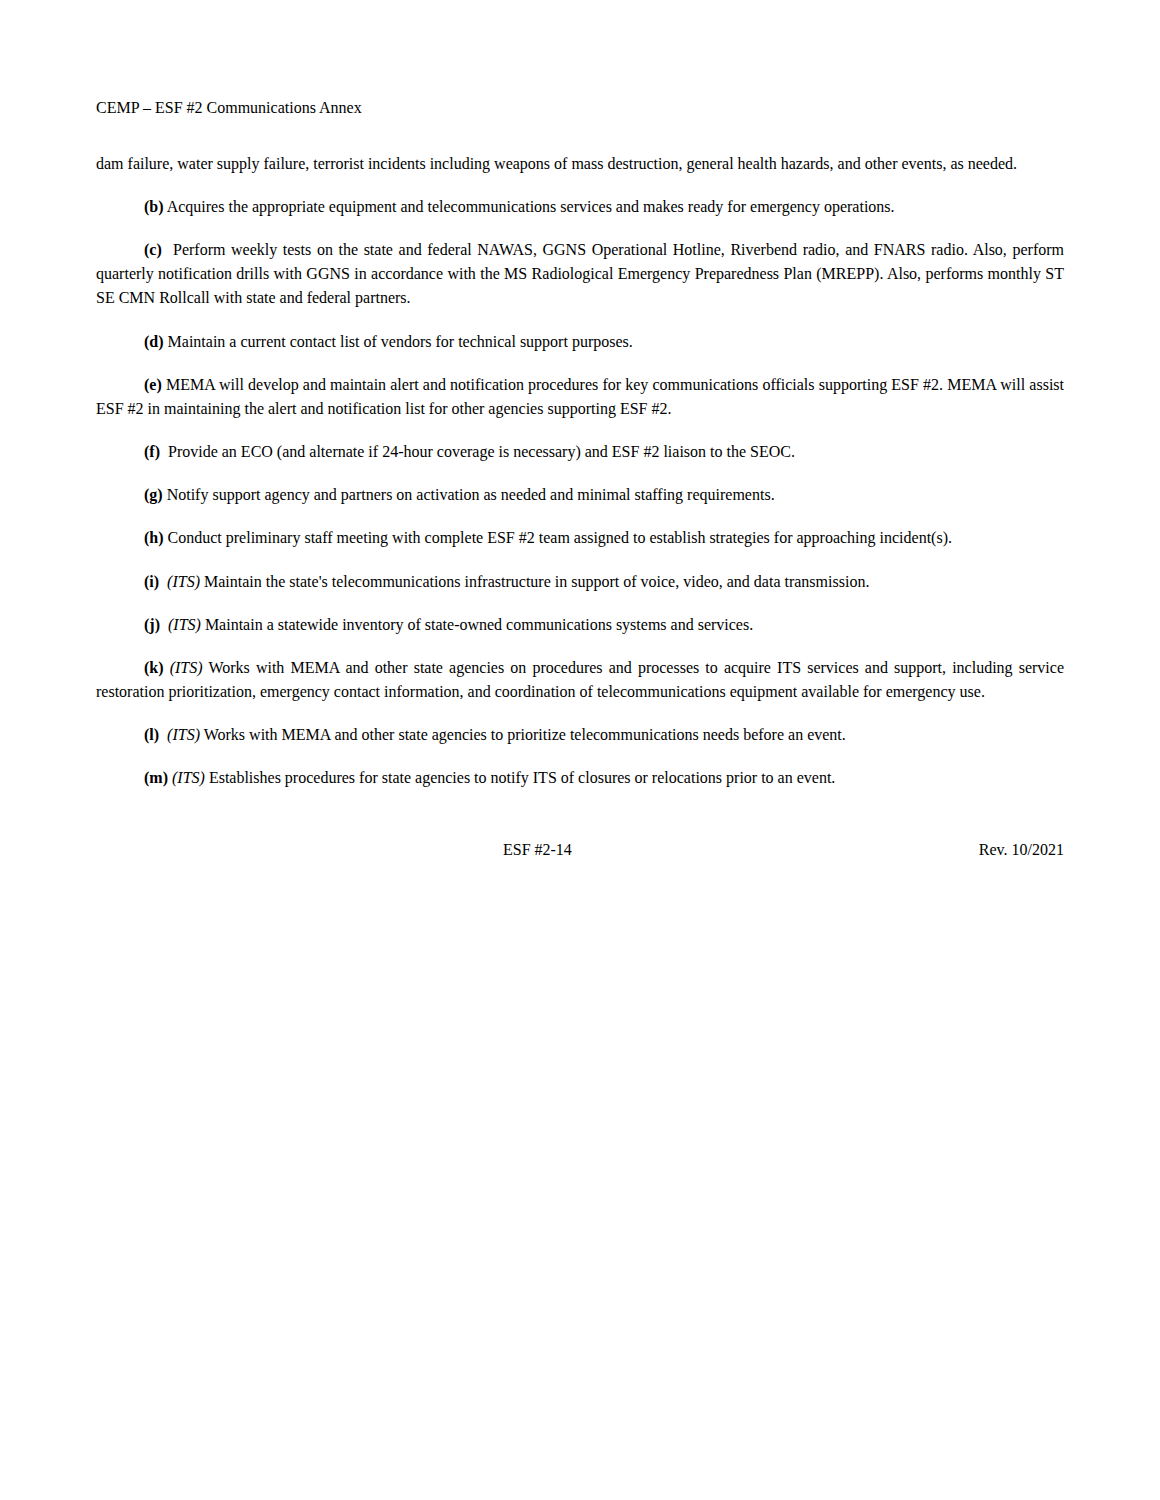CEMP – ESF #2 Communications Annex
dam failure, water supply failure, terrorist incidents including weapons of mass destruction, general health hazards, and other events, as needed.
(b) Acquires the appropriate equipment and telecommunications services and makes ready for emergency operations.
(c) Perform weekly tests on the state and federal NAWAS, GGNS Operational Hotline, Riverbend radio, and FNARS radio. Also, perform quarterly notification drills with GGNS in accordance with the MS Radiological Emergency Preparedness Plan (MREPP). Also, performs monthly ST SE CMN Rollcall with state and federal partners.
(d) Maintain a current contact list of vendors for technical support purposes.
(e) MEMA will develop and maintain alert and notification procedures for key communications officials supporting ESF #2. MEMA will assist ESF #2 in maintaining the alert and notification list for other agencies supporting ESF #2.
(f) Provide an ECO (and alternate if 24-hour coverage is necessary) and ESF #2 liaison to the SEOC.
(g) Notify support agency and partners on activation as needed and minimal staffing requirements.
(h) Conduct preliminary staff meeting with complete ESF #2 team assigned to establish strategies for approaching incident(s).
(i) (ITS) Maintain the state's telecommunications infrastructure in support of voice, video, and data transmission.
(j) (ITS) Maintain a statewide inventory of state-owned communications systems and services.
(k) (ITS) Works with MEMA and other state agencies on procedures and processes to acquire ITS services and support, including service restoration prioritization, emergency contact information, and coordination of telecommunications equipment available for emergency use.
(l) (ITS) Works with MEMA and other state agencies to prioritize telecommunications needs before an event.
(m) (ITS) Establishes procedures for state agencies to notify ITS of closures or relocations prior to an event.
ESF #2-14 Rev. 10/2021